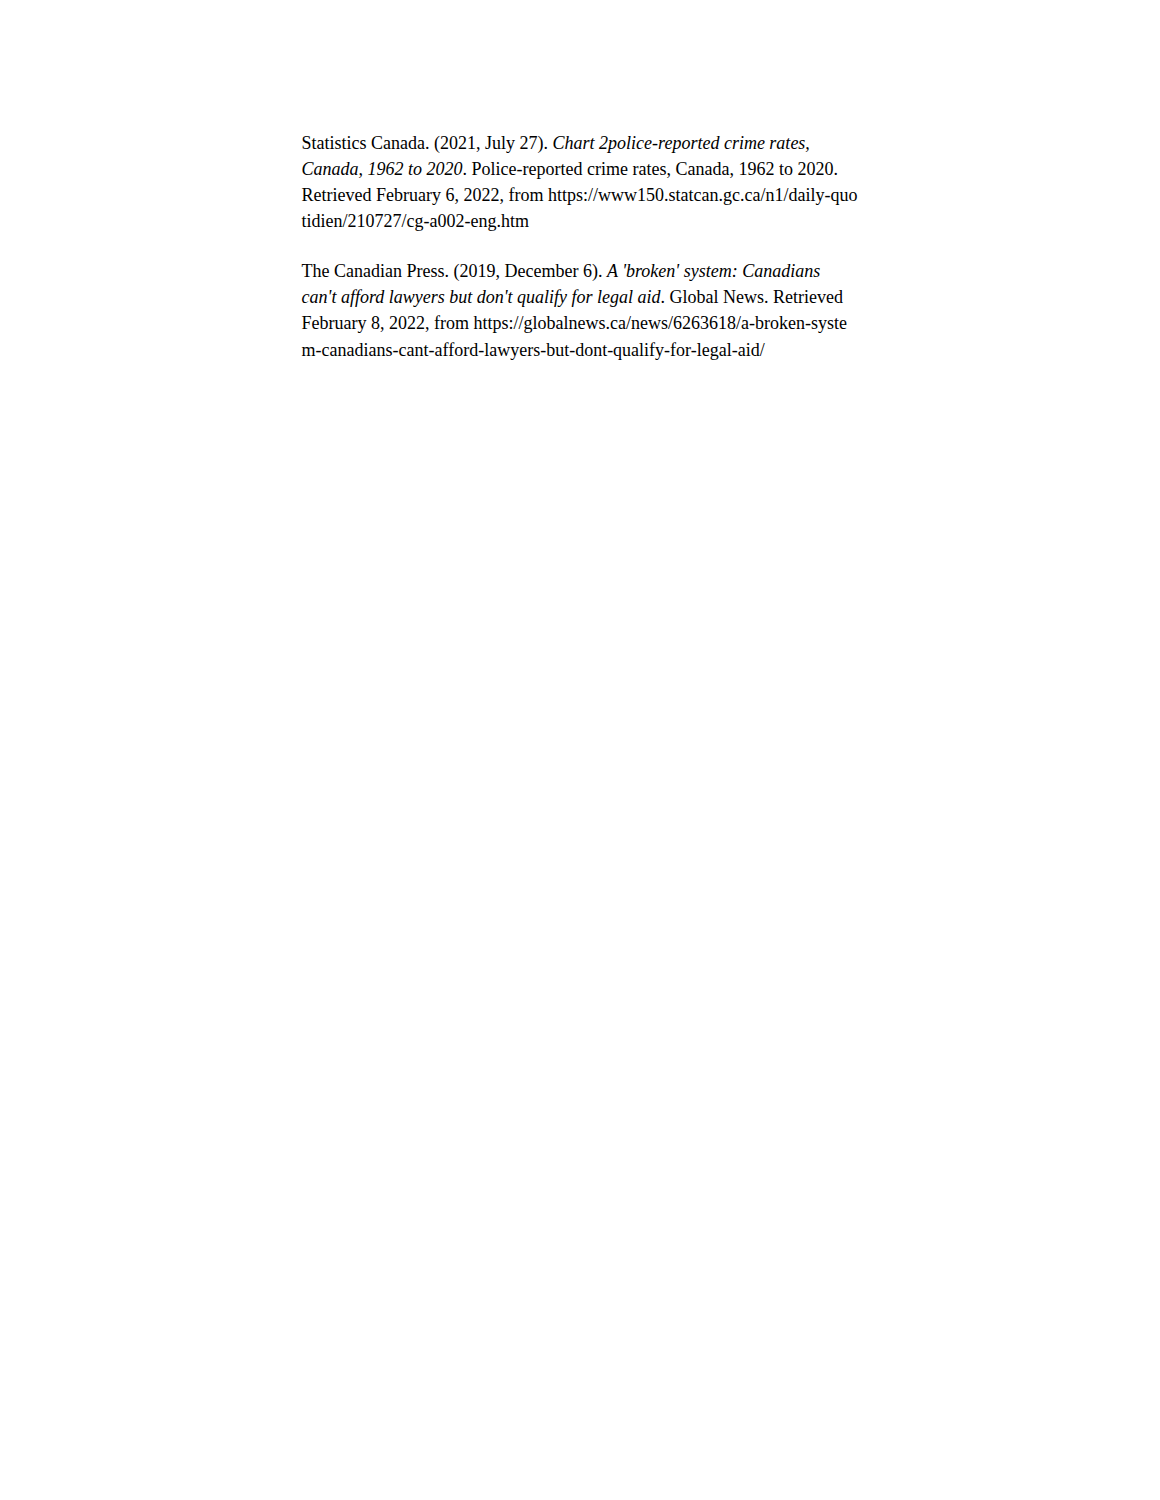Statistics Canada. (2021, July 27). Chart 2police-reported crime rates, Canada, 1962 to 2020. Police-reported crime rates, Canada, 1962 to 2020. Retrieved February 6, 2022, from https://www150.statcan.gc.ca/n1/daily-quotidien/210727/cg-a002-eng.htm
The Canadian Press. (2019, December 6). A 'broken' system: Canadians can't afford lawyers but don't qualify for legal aid. Global News. Retrieved February 8, 2022, from https://globalnews.ca/news/6263618/a-broken-system-canadians-cant-afford-lawyers-but-dont-qualify-for-legal-aid/